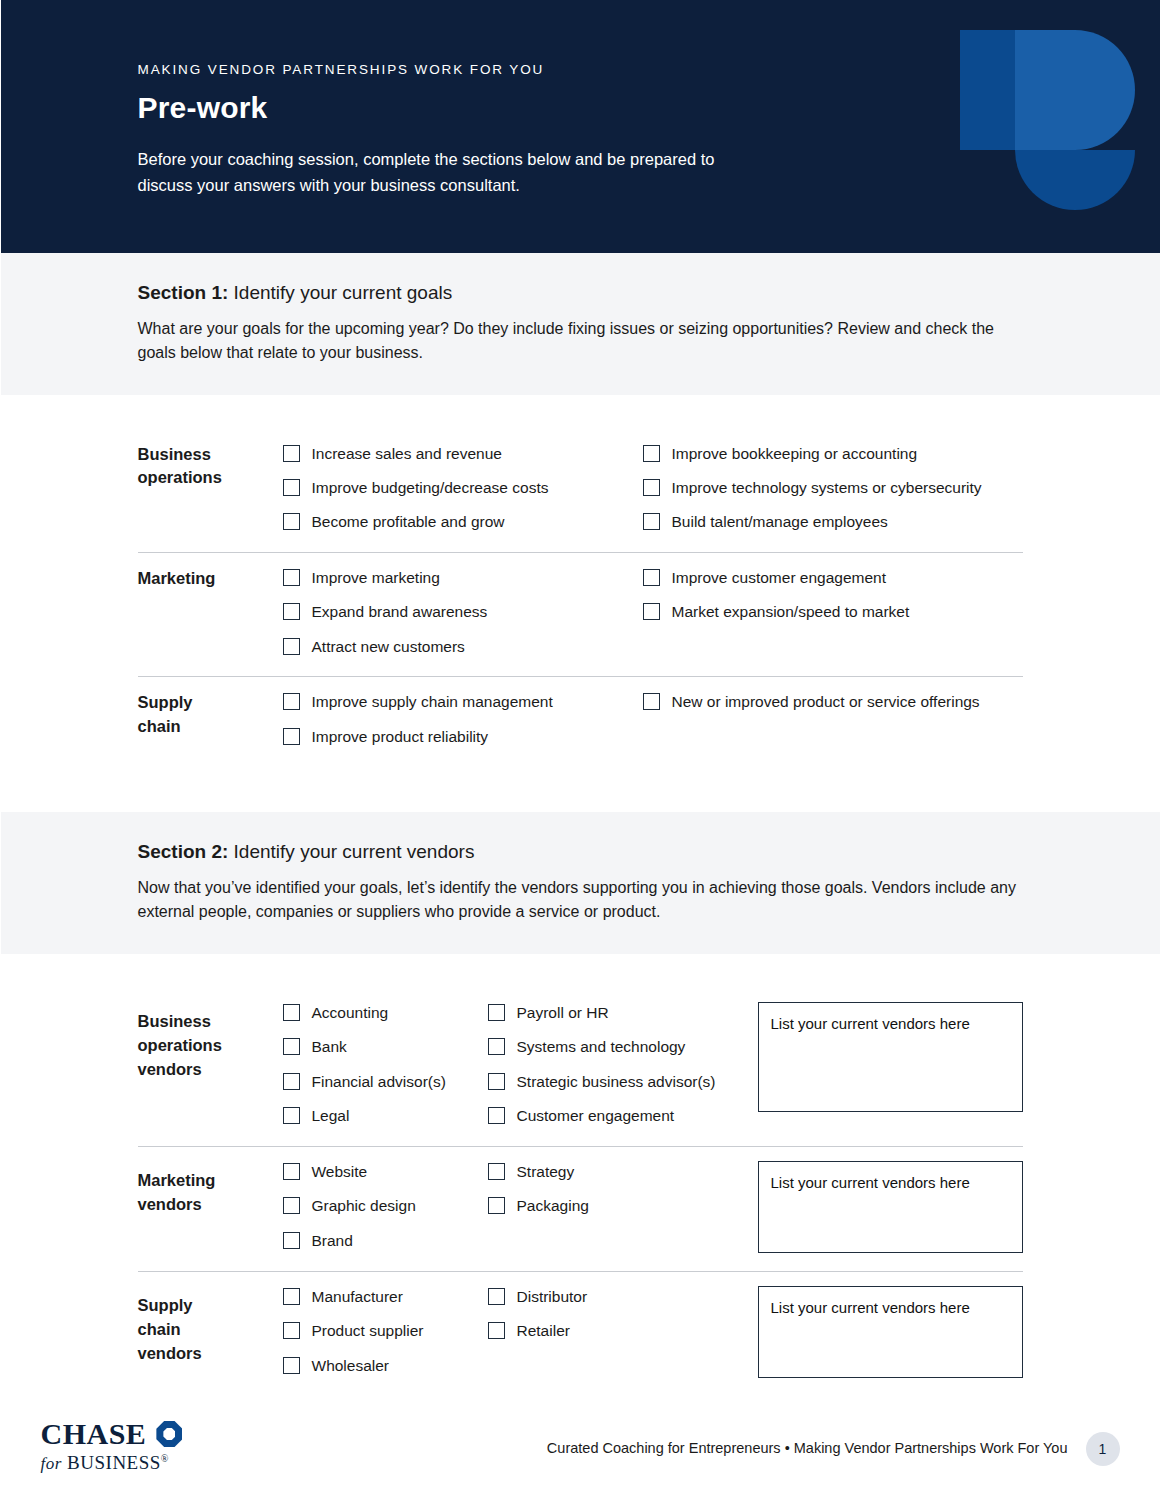Making Vendor Partnerships Work For You
Pre-work
Before your coaching session, complete the sections below and be prepared to discuss your answers with your business consultant.
Section 1: Identify your current goals
What are your goals for the upcoming year? Do they include fixing issues or seizing opportunities? Review and check the goals below that relate to your business.
| Business operations | Increase sales and revenue Improve budgeting/decrease costs Become profitable and grow | Improve bookkeeping or accounting Improve technology systems or cybersecurity Build talent/manage employees |
| Marketing | Improve marketing Expand brand awareness Attract new customers | Improve customer engagement Market expansion/speed to market |
| Supply chain | Improve supply chain management Improve product reliability | New or improved product or service offerings |
Section 2: Identify your current vendors
Now that you’ve identified your goals, let’s identify the vendors supporting you in achieving those goals. Vendors include any external people, companies or suppliers who provide a service or product.
| Business operations vendors | Accounting Bank Financial advisor(s) Legal | Payroll or HR Systems and technology Strategic business advisor(s) Customer engagement | List your current vendors here |
| Marketing vendors | Website Graphic design Brand | Strategy Packaging | List your current vendors here |
| Supply chain vendors | Manufacturer Product supplier Wholesaler | Distributor Retailer | List your current vendors here |
CHASE
for BUSINESS®
Curated Coaching for Entrepreneurs • Making Vendor Partnerships Work For You 1